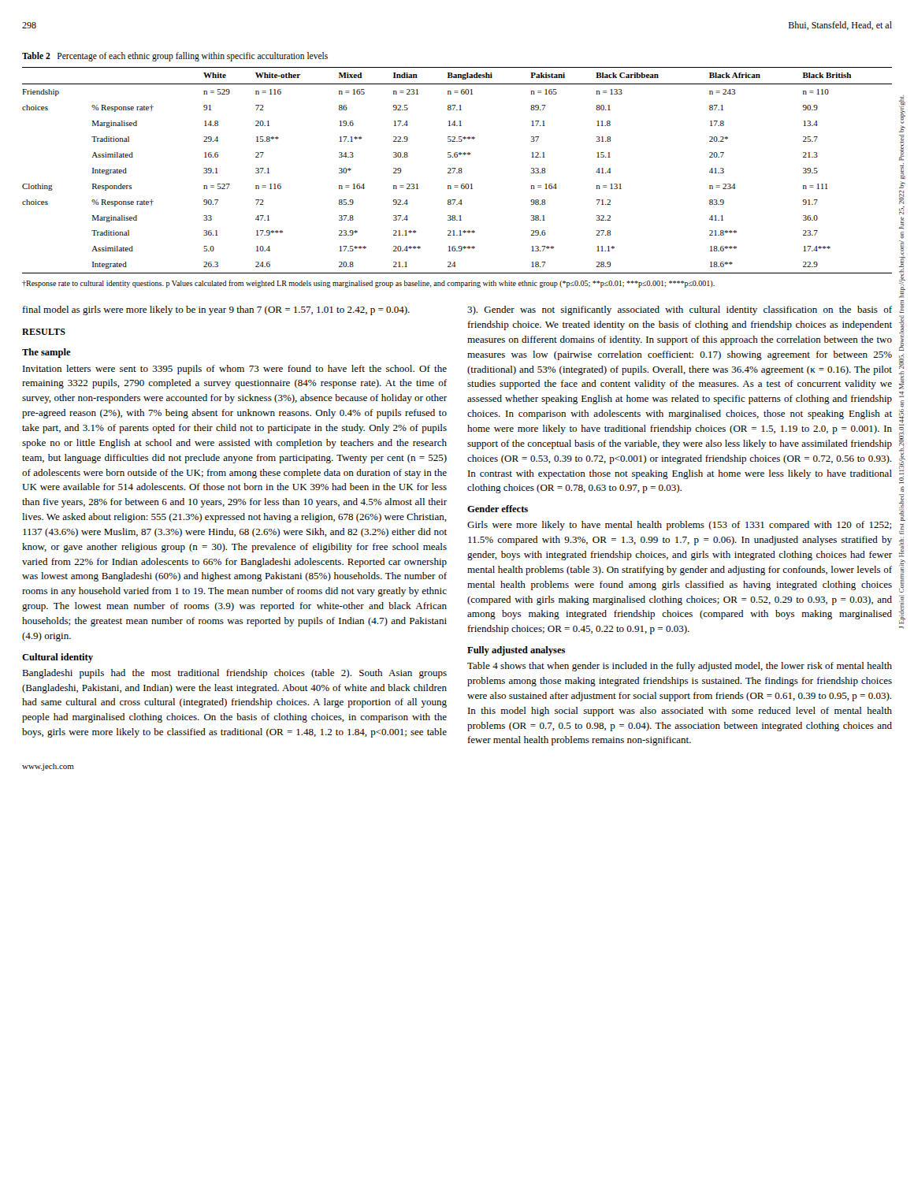298 Bhui, Stansfeld, Head, et al
J Epidemiol Community Health: first published as 10.1136/jech.2003.014456 on 14 March 2005. Downloaded from http://jech.bmj.com/ on June 25, 2022 by guest. Protected by copyright.
Table 2 Percentage of each ethnic group falling within specific acculturation levels
| | | White | White-other | Mixed | Indian | Bangladeshi | Pakistani | Black Caribbean | Black African | Black British |
| --- | --- | --- | --- | --- | --- | --- | --- | --- | --- | --- |
| Friendship | | n = 529 | n = 116 | n = 165 | n = 231 | n = 601 | n = 165 | n = 133 | n = 243 | n = 110 |
| choices | % Response rate† | 91 | 72 | 86 | 92.5 | 87.1 | 89.7 | 80.1 | 87.1 | 90.9 |
| | Marginalised | 14.8 | 20.1 | 19.6 | 17.4 | 14.1 | 17.1 | 11.8 | 17.8 | 13.4 |
| | Traditional | 29.4 | 15.8** | 17.1** | 22.9 | 52.5*** | 37 | 31.8 | 20.2* | 25.7 |
| | Assimilated | 16.6 | 27 | 34.3 | 30.8 | 5.6*** | 12.1 | 15.1 | 20.7 | 21.3 |
| | Integrated | 39.1 | 37.1 | 30* | 29 | 27.8 | 33.8 | 41.4 | 41.3 | 39.5 |
| Clothing | Responders | n = 527 | n = 116 | n = 164 | n = 231 | n = 601 | n = 164 | n = 131 | n = 234 | n = 111 |
| choices | % Response rate† | 90.7 | 72 | 85.9 | 92.4 | 87.4 | 98.8 | 71.2 | 83.9 | 91.7 |
| | Marginalised | 33 | 47.1 | 37.8 | 37.4 | 38.1 | 38.1 | 32.2 | 41.1 | 36.0 |
| | Traditional | 36.1 | 17.9*** | 23.9* | 21.1** | 21.1*** | 29.6 | 27.8 | 21.8*** | 23.7 |
| | Assimilated | 5.0 | 10.4 | 17.5*** | 20.4*** | 16.9*** | 13.7** | 11.1* | 18.6*** | 17.4*** |
| | Integrated | 26.3 | 24.6 | 20.8 | 21.1 | 24 | 18.7 | 28.9 | 18.6** | 22.9 |
†Response rate to cultural identity questions. p Values calculated from weighted LR models using marginalised group as baseline, and comparing with white ethnic group (*p≤0.05; **p≤0.01; ***p≤0.001; ****p≤0.001).
final model as girls were more likely to be in year 9 than 7 (OR = 1.57, 1.01 to 2.42, p = 0.04).
RESULTS
The sample
Invitation letters were sent to 3395 pupils of whom 73 were found to have left the school. Of the remaining 3322 pupils, 2790 completed a survey questionnaire (84% response rate). At the time of survey, other non-responders were accounted for by sickness (3%), absence because of holiday or other pre-agreed reason (2%), with 7% being absent for unknown reasons. Only 0.4% of pupils refused to take part, and 3.1% of parents opted for their child not to participate in the study. Only 2% of pupils spoke no or little English at school and were assisted with completion by teachers and the research team, but language difficulties did not preclude anyone from participating. Twenty per cent (n = 525) of adolescents were born outside of the UK; from among these complete data on duration of stay in the UK were available for 514 adolescents. Of those not born in the UK 39% had been in the UK for less than five years, 28% for between 6 and 10 years, 29% for less than 10 years, and 4.5% almost all their lives. We asked about religion: 555 (21.3%) expressed not having a religion, 678 (26%) were Christian, 1137 (43.6%) were Muslim, 87 (3.3%) were Hindu, 68 (2.6%) were Sikh, and 82 (3.2%) either did not know, or gave another religious group (n = 30). The prevalence of eligibility for free school meals varied from 22% for Indian adolescents to 66% for Bangladeshi adolescents. Reported car ownership was lowest among Bangladeshi (60%) and highest among Pakistani (85%) households. The number of rooms in any household varied from 1 to 19. The mean number of rooms did not vary greatly by ethnic group. The lowest mean number of rooms (3.9) was reported for white-other and black African households; the greatest mean number of rooms was reported by pupils of Indian (4.7) and Pakistani (4.9) origin.
Cultural identity
Bangladeshi pupils had the most traditional friendship choices (table 2). South Asian groups (Bangladeshi, Pakistani, and Indian) were the least integrated. About 40% of white and black children had same cultural and cross cultural (integrated) friendship choices. A large proportion of all young people had marginalised clothing choices. On the basis of clothing choices, in comparison with the boys, girls were more likely to be classified as traditional (OR = 1.48, 1.2 to 1.84, p<0.001; see table 3). Gender was not significantly associated with cultural identity classification on the basis of friendship choice. We treated identity on the basis of clothing and friendship choices as independent measures on different domains of identity. In support of this approach the correlation between the two measures was low (pairwise correlation coefficient: 0.17) showing agreement for between 25% (traditional) and 53% (integrated) of pupils. Overall, there was 36.4% agreement (κ = 0.16). The pilot studies supported the face and content validity of the measures. As a test of concurrent validity we assessed whether speaking English at home was related to specific patterns of clothing and friendship choices. In comparison with adolescents with marginalised choices, those not speaking English at home were more likely to have traditional friendship choices (OR = 1.5, 1.19 to 2.0, p = 0.001). In support of the conceptual basis of the variable, they were also less likely to have assimilated friendship choices (OR = 0.53, 0.39 to 0.72, p<0.001) or integrated friendship choices (OR = 0.72, 0.56 to 0.93). In contrast with expectation those not speaking English at home were less likely to have traditional clothing choices (OR = 0.78, 0.63 to 0.97, p = 0.03).
Gender effects
Girls were more likely to have mental health problems (153 of 1331 compared with 120 of 1252; 11.5% compared with 9.3%, OR = 1.3, 0.99 to 1.7, p = 0.06). In unadjusted analyses stratified by gender, boys with integrated friendship choices, and girls with integrated clothing choices had fewer mental health problems (table 3). On stratifying by gender and adjusting for confounds, lower levels of mental health problems were found among girls classified as having integrated clothing choices (compared with girls making marginalised clothing choices; OR = 0.52, 0.29 to 0.93, p = 0.03), and among boys making integrated friendship choices (compared with boys making marginalised friendship choices; OR = 0.45, 0.22 to 0.91, p = 0.03).
Fully adjusted analyses
Table 4 shows that when gender is included in the fully adjusted model, the lower risk of mental health problems among those making integrated friendships is sustained. The findings for friendship choices were also sustained after adjustment for social support from friends (OR = 0.61, 0.39 to 0.95, p = 0.03). In this model high social support was also associated with some reduced level of mental health problems (OR = 0.7, 0.5 to 0.98, p = 0.04). The association between integrated clothing choices and fewer mental health problems remains non-significant.
www.jech.com